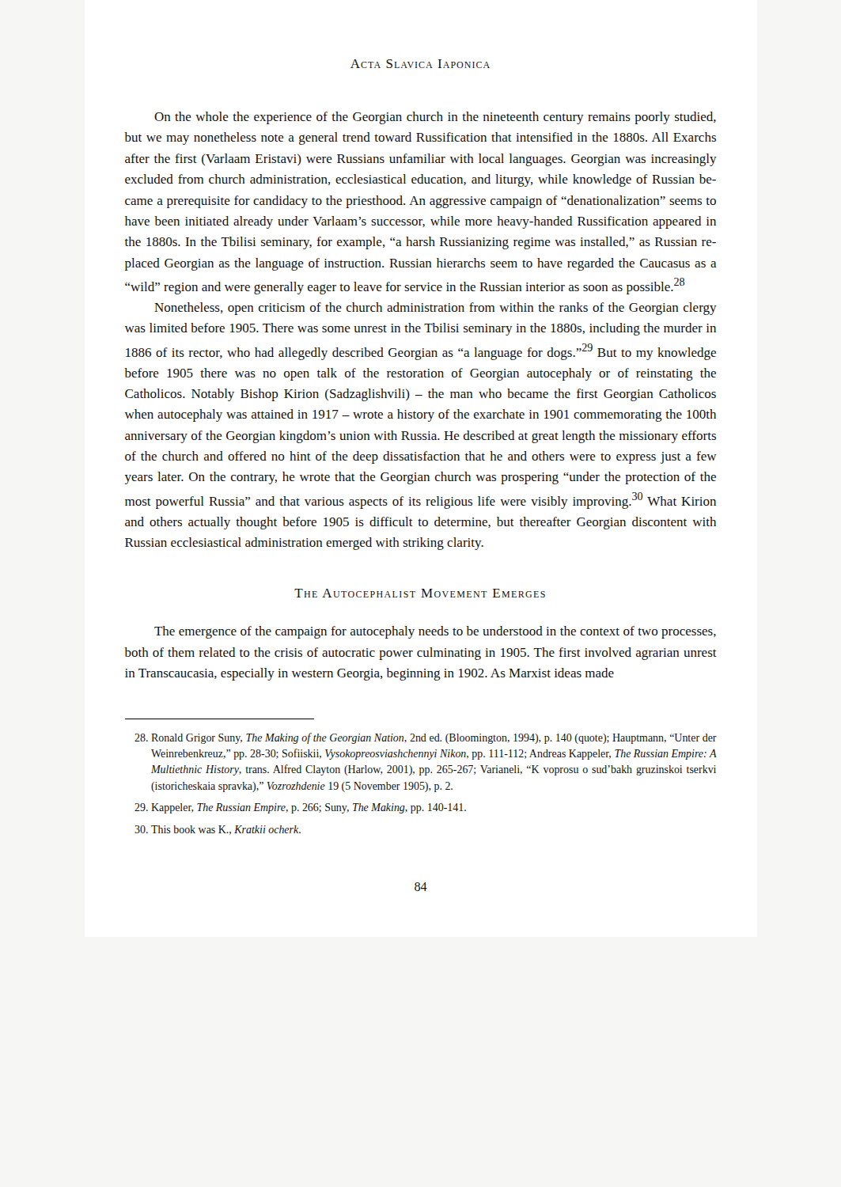Acta Slavica Iaponica
On the whole the experience of the Georgian church in the nineteenth century remains poorly studied, but we may nonetheless note a general trend toward Russification that intensified in the 1880s. All Exarchs after the first (Varlaam Eristavi) were Russians unfamiliar with local languages. Georgian was increasingly excluded from church administration, ecclesiastical education, and liturgy, while knowledge of Russian became a prerequisite for candidacy to the priesthood. An aggressive campaign of “denationalization” seems to have been initiated already under Varlaam’s successor, while more heavy-handed Russification appeared in the 1880s. In the Tbilisi seminary, for example, “a harsh Russianizing regime was installed,” as Russian replaced Georgian as the language of instruction. Russian hierarchs seem to have regarded the Caucasus as a “wild” region and were generally eager to leave for service in the Russian interior as soon as possible.28
Nonetheless, open criticism of the church administration from within the ranks of the Georgian clergy was limited before 1905. There was some unrest in the Tbilisi seminary in the 1880s, including the murder in 1886 of its rector, who had allegedly described Georgian as “a language for dogs.”29 But to my knowledge before 1905 there was no open talk of the restoration of Georgian autocephaly or of reinstating the Catholicos. Notably Bishop Kirion (Sadzaglishvili) – the man who became the first Georgian Catholicos when autocephaly was attained in 1917 – wrote a history of the exarchate in 1901 commemorating the 100th anniversary of the Georgian kingdom’s union with Russia. He described at great length the missionary efforts of the church and offered no hint of the deep dissatisfaction that he and others were to express just a few years later. On the contrary, he wrote that the Georgian church was prospering “under the protection of the most powerful Russia” and that various aspects of its religious life were visibly improving.30 What Kirion and others actually thought before 1905 is difficult to determine, but thereafter Georgian discontent with Russian ecclesiastical administration emerged with striking clarity.
The Autocephalist Movement Emerges
The emergence of the campaign for autocephaly needs to be understood in the context of two processes, both of them related to the crisis of autocratic power culminating in 1905. The first involved agrarian unrest in Transcaucasia, especially in western Georgia, beginning in 1902. As Marxist ideas made
Ronald Grigor Suny, The Making of the Georgian Nation, 2nd ed. (Bloomington, 1994), p. 140 (quote); Hauptmann, “Unter der Weinrebenkreuz,” pp. 28-30; Sofiiskii, Vysokopreosviashchennyi Nikon, pp. 111-112; Andreas Kappeler, The Russian Empire: A Multiethnic History, trans. Alfred Clayton (Harlow, 2001), pp. 265-267; Varianeli, “K voprosu o sud’bakh gruzinskoi tserkvi (istoricheskaia spravka),” Vozrozhdenie 19 (5 November 1905), p. 2.
Kappeler, The Russian Empire, p. 266; Suny, The Making, pp. 140-141.
This book was K., Kratkii ocherk.
84